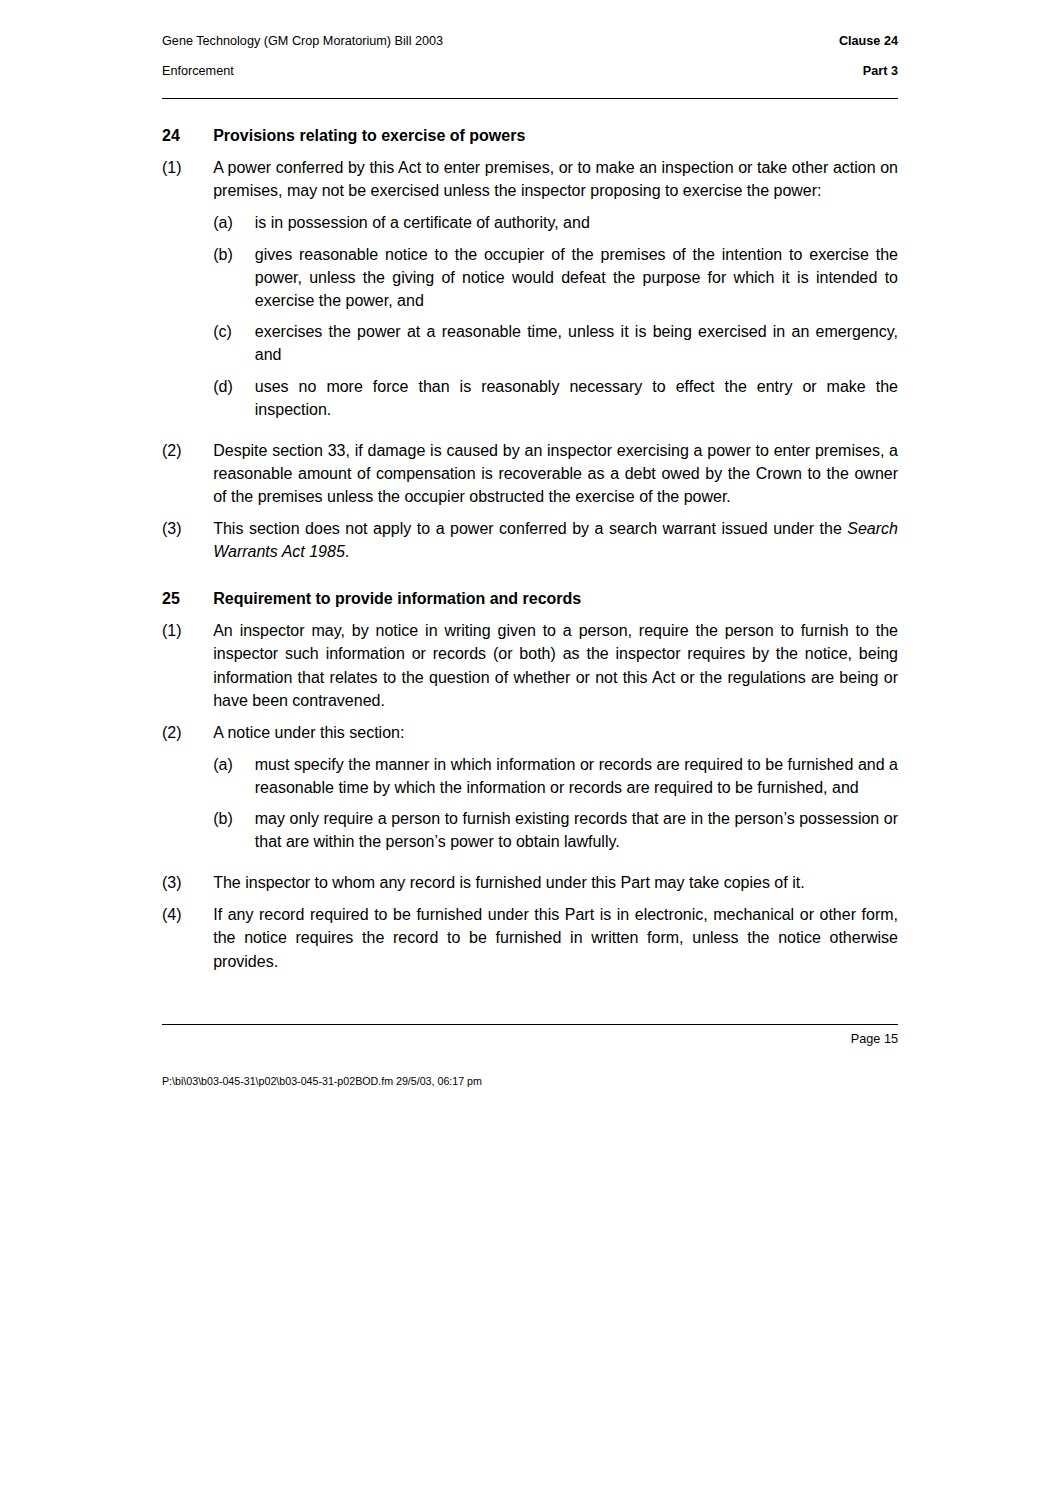Gene Technology (GM Crop Moratorium) Bill 2003 Clause 24
Enforcement Part 3
24 Provisions relating to exercise of powers
(1) A power conferred by this Act to enter premises, or to make an inspection or take other action on premises, may not be exercised unless the inspector proposing to exercise the power:
(a) is in possession of a certificate of authority, and
(b) gives reasonable notice to the occupier of the premises of the intention to exercise the power, unless the giving of notice would defeat the purpose for which it is intended to exercise the power, and
(c) exercises the power at a reasonable time, unless it is being exercised in an emergency, and
(d) uses no more force than is reasonably necessary to effect the entry or make the inspection.
(2) Despite section 33, if damage is caused by an inspector exercising a power to enter premises, a reasonable amount of compensation is recoverable as a debt owed by the Crown to the owner of the premises unless the occupier obstructed the exercise of the power.
(3) This section does not apply to a power conferred by a search warrant issued under the Search Warrants Act 1985.
25 Requirement to provide information and records
(1) An inspector may, by notice in writing given to a person, require the person to furnish to the inspector such information or records (or both) as the inspector requires by the notice, being information that relates to the question of whether or not this Act or the regulations are being or have been contravened.
(2) A notice under this section:
(a) must specify the manner in which information or records are required to be furnished and a reasonable time by which the information or records are required to be furnished, and
(b) may only require a person to furnish existing records that are in the person’s possession or that are within the person’s power to obtain lawfully.
(3) The inspector to whom any record is furnished under this Part may take copies of it.
(4) If any record required to be furnished under this Part is in electronic, mechanical or other form, the notice requires the record to be furnished in written form, unless the notice otherwise provides.
Page 15
P:\bi\03\b03-045-31\p02\b03-045-31-p02BOD.fm 29/5/03, 06:17 pm